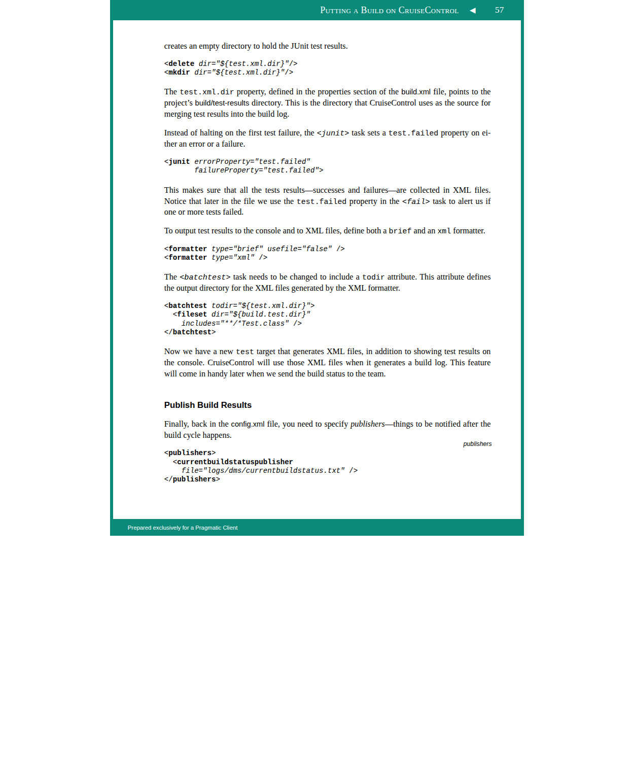Putting a Build on CruiseControl ◀ 57
creates an empty directory to hold the JUnit test results.
<delete dir="${test.xml.dir}"/>
<mkdir dir="${test.xml.dir}"/>
The test.xml.dir property, defined in the properties section of the build.xml file, points to the project’s build/test-results directory. This is the directory that CruiseControl uses as the source for merging test results into the build log.
Instead of halting on the first test failure, the <junit> task sets a test.failed property on either an error or a failure.
<junit errorProperty="test.failed"
       failureProperty="test.failed">
This makes sure that all the tests results—successes and failures—are collected in XML files. Notice that later in the file we use the test.failed property in the <fail> task to alert us if one or more tests failed.
To output test results to the console and to XML files, define both a brief and an xml formatter.
<formatter type="brief" usefile="false" />
<formatter type="xml" />
The <batchtest> task needs to be changed to include a todir attribute. This attribute defines the output directory for the XML files generated by the XML formatter.
<batchtest todir="${test.xml.dir}">
  <fileset dir="${build.test.dir}"
    includes="**/*Test.class" />
</batchtest>
Now we have a new test target that generates XML files, in addition to showing test results on the console. CruiseControl will use those XML files when it generates a build log. This feature will come in handy later when we send the build status to the team.
Publish Build Results
Finally, back in the config.xml file, you need to specify publishers—things to be notified after the build cycle happens.
publishers
<publishers>
  <currentbuildstatuspublisher
    file="logs/dms/currentbuildstatus.txt" />
</publishers>
Prepared exclusively for a Pragmatic Client